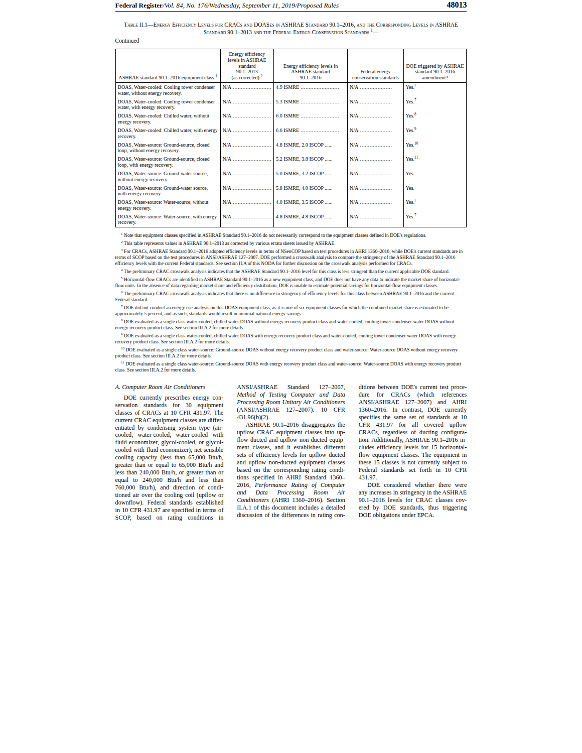Federal Register/Vol. 84, No. 176/Wednesday, September 11, 2019/Proposed Rules
48013
Table II.1—Energy Efficiency Levels for CRACs and DOASes in ASHRAE Standard 90.1–2016, and the Corresponding Levels in ASHRAE Standard 90.1–2013 and the Federal Energy Conservation Standards 1— Continued
| ASHRAE standard 90.1–2016 equipment class 1 | Energy efficiency levels in ASHRAE standard 90.1–2013 (as corrected) 2 | Energy efficiency levels in ASHRAE standard 90.1–2016 | Federal energy conservation standards | DOE triggered by ASHRAE standard 90.1–2016 amendment? |
| --- | --- | --- | --- | --- |
| DOAS, Water-cooled: Cooling tower condenser water, without energy recovery. | N/A | 4.9 ISMRE | N/A | Yes. 7 |
| DOAS, Water-cooled: Cooling tower condenser water, with energy recovery. | N/A | 5.3 ISMRE | N/A | Yes. 7 |
| DOAS, Water-cooled: Chilled water, without energy recovery. | N/A | 6.0 ISMRE | N/A | Yes. 8 |
| DOAS, Water-cooled: Chilled water, with energy recovery. | N/A | 6.6 ISMRE | N/A | Yes. 9 |
| DOAS, Water-source: Ground-source, closed loop, without energy recovery. | N/A | 4.8 ISMRE, 2.0 ISCOP ...... | N/A | Yes. 10 |
| DOAS, Water-source: Ground-source, closed loop, with energy recovery. | N/A | 5.2 ISMRE, 3.8 ISCOP ...... | N/A | Yes. 11 |
| DOAS, Water-source: Ground-water source, without energy recovery. | N/A | 5.0 ISMRE, 3.2 ISCOP ...... | N/A | Yes. |
| DOAS, Water-source: Ground-water source, with energy recovery. | N/A | 5.8 ISMRE, 4.0 ISCOP ...... | N/A | Yes. |
| DOAS, Water-source: Water-source, without energy recovery. | N/A | 4.0 ISMRE, 3.5 ISCOP ...... | N/A | Yes. 7 |
| DOAS, Water-source: Water-source, with energy recovery. | N/A | 4.8 ISMRE, 4.8 ISCOP ...... | N/A | Yes. 7 |
1 Note that equipment classes specified in ASHRAE Standard 90.1–2016 do not necessarily correspond to the equipment classes defined in DOE's regulations.
2 This table represents values in ASHRAE 90.1–2013 as corrected by various errata sheets issued by ASHRAE.
3 For CRACs, ASHRAE Standard 90.1–2016 adopted efficiency levels in terms of NSenCOP based on test procedures in AHRI 1360–2016, while DOE's current standards are in terms of SCOP based on the test procedures in ANSI/ASHRAE 127–2007. DOE performed a crosswalk analysis to compare the stringency of the ASHRAE Standard 90.1–2016 efficiency levels with the current Federal standards. See section II.A of this NODA for further discussion on the crosswalk analysis performed for CRACs.
4 The preliminary CRAC crosswalk analysis indicates that the ASHRAE Standard 90.1–2016 level for this class is less stringent than the current applicable DOE standard.
5 Horizontal-flow CRACs are identified in ASHRAE Standard 90.1–2016 as a new equipment class, and DOE does not have any data to indicate the market share of horizontal-flow units. In the absence of data regarding market share and efficiency distribution, DOE is unable to estimate potential savings for horizontal-flow equipment classes.
6 The preliminary CRAC crosswalk analysis indicates that there is no difference in stringency of efficiency levels for this class between ASHRAE 90.1–2016 and the current Federal standard.
7 DOE did not conduct an energy use analysis on this DOAS equipment class, as it is one of six equipment classes for which the combined market share is estimated to be approximately 5 percent, and as such, standards would result in minimal national energy savings.
8 DOE evaluated as a single class water-cooled, chilled water DOAS without energy recovery product class and water-cooled, cooling tower condenser water DOAS without energy recovery product class. See section III.A.2 for more details.
9 DOE evaluated as a single class water-cooled, chilled water DOAS with energy recovery product class and water-cooled, cooling tower condenser water DOAS with energy recovery product class. See section III.A.2 for more details.
10 DOE evaluated as a single class water-source: Ground-source DOAS without energy recovery product class and water-source: Water-source DOAS without energy recovery product class. See section III.A.2 for more details.
11 DOE evaluated as a single class water-source: Ground-source DOAS with energy recovery product class and water-source: Water-source DOAS with energy recovery product class. See section III.A.2 for more details.
A. Computer Room Air Conditioners
DOE currently prescribes energy conservation standards for 30 equipment classes of CRACs at 10 CFR 431.97. The current CRAC equipment classes are differentiated by condensing system type (air-cooled, water-cooled, water-cooled with fluid economizer, glycol-cooled, or glycol-cooled with fluid economizer), net sensible cooling capacity (less than 65,000 Btu/h, greater than or equal to 65,000 Btu/h and less than 240,000 Btu/h, or greater than or equal to 240,000 Btu/h and less than 760,000 Btu/h), and direction of conditioned air over the cooling coil (upflow or downflow). Federal standards established in 10 CFR 431.97 are specified in terms of SCOP, based on rating conditions in ANSI/ASHRAE Standard 127–2007, Method of Testing Computer and Data Processing Room Unitary Air Conditioners (ANSI/ASHRAE 127–2007). 10 CFR 431.96(b)(2).
ASHRAE 90.1–2016 disaggregates the upflow CRAC equipment classes into upflow ducted and upflow non-ducted equipment classes, and it establishes different sets of efficiency levels for upflow ducted and upflow non-ducted equipment classes based on the corresponding rating conditions specified in AHRI Standard 1360–2016, Performance Rating of Computer and Data Processing Room Air Conditioners (AHRI 1360–2016). Section II.A.1 of this document includes a detailed discussion of the differences in rating conditions between DOE's current test procedure for CRACs (which references ANSI/ASHRAE 127–2007) and AHRI 1360–2016. In contrast, DOE currently specifies the same set of standards at 10 CFR 431.97 for all covered upflow CRACs, regardless of ducting configuration. Additionally, ASHRAE 90.1–2016 includes efficiency levels for 15 horizontal-flow equipment classes. The equipment in these 15 classes is not currently subject to Federal standards set forth in 10 CFR 431.97.
DOE considered whether there were any increases in stringency in the ASHRAE 90.1–2016 levels for CRAC classes covered by DOE standards, thus triggering DOE obligations under EPCA.